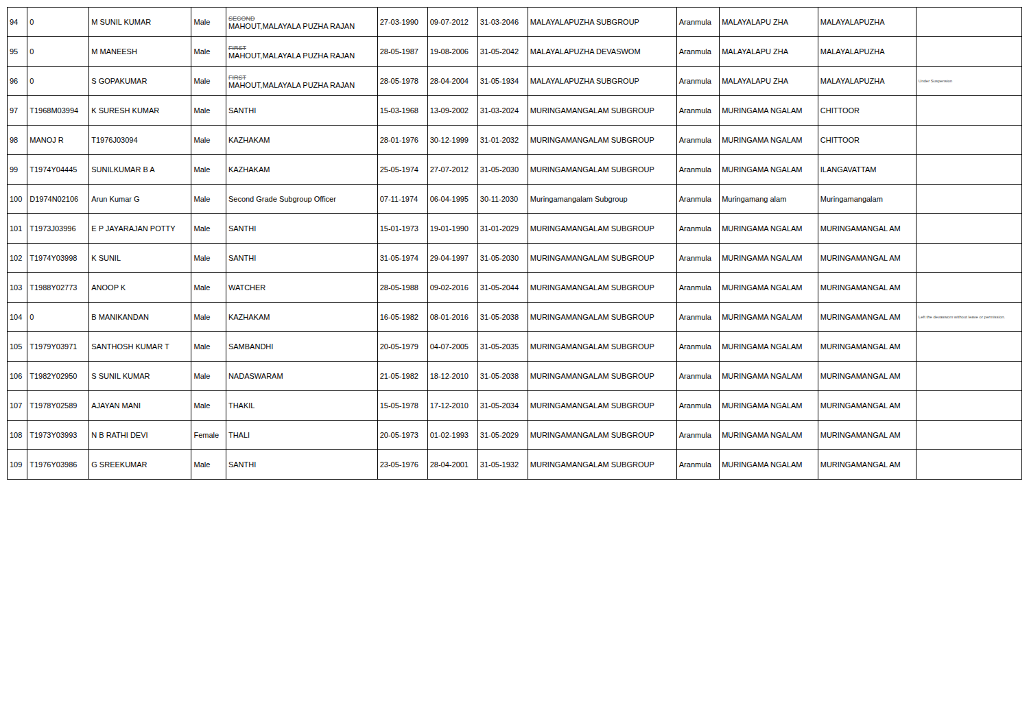| 94 | 0 | M SUNIL KUMAR | Male | SECOND MAHOUT,MALAYALA PUZHA RAJAN | 27-03-1990 | 09-07-2012 | 31-03-2046 | MALAYALAPUZHA SUBGROUP | Aranmula | MALAYALAPU ZHA | MALAYALAPUZHA | |
| 95 | 0 | M MANEESH | Male | FIRST MAHOUT,MALAYALA PUZHA RAJAN | 28-05-1987 | 19-08-2006 | 31-05-2042 | MALAYALAPUZHA DEVASWOM | Aranmula | MALAYALAPU ZHA | MALAYALAPUZHA | |
| 96 | 0 | S GOPAKUMAR | Male | FIRST MAHOUT,MALAYALA PUZHA RAJAN | 28-05-1978 | 28-04-2004 | 31-05-1934 | MALAYALAPUZHA SUBGROUP | Aranmula | MALAYALAPU ZHA | MALAYALAPUZHA | Under Suspension |
| 97 | T1968M03994 | K SURESH KUMAR | Male | SANTHI | 15-03-1968 | 13-09-2002 | 31-03-2024 | MURINGAMANGALAM SUBGROUP | Aranmula | MURINGAMA NGALAM | CHITTOOR | |
| 98 | MANOJ R | T1976J03094 | Male | KAZHAKAM | 28-01-1976 | 30-12-1999 | 31-01-2032 | MURINGAMANGALAM SUBGROUP | Aranmula | MURINGAMA NGALAM | CHITTOOR | |
| 99 | T1974Y04445 | SUNILKUMAR B A | Male | KAZHAKAM | 25-05-1974 | 27-07-2012 | 31-05-2030 | MURINGAMANGALAM SUBGROUP | Aranmula | MURINGAMA NGALAM | ILANGAVATTAM | |
| 100 | D1974N02106 | Arun Kumar G | Male | Second Grade Subgroup Officer | 07-11-1974 | 06-04-1995 | 30-11-2030 | Muringamangalam Subgroup | Aranmula | Muringamang alam | Muringamangalam | |
| 101 | T1973J03996 | E P JAYARAJAN POTTY | Male | SANTHI | 15-01-1973 | 19-01-1990 | 31-01-2029 | MURINGAMANGALAM SUBGROUP | Aranmula | MURINGAMA NGALAM | MURINGAMANGAL AM | |
| 102 | T1974Y03998 | K SUNIL | Male | SANTHI | 31-05-1974 | 29-04-1997 | 31-05-2030 | MURINGAMANGALAM SUBGROUP | Aranmula | MURINGAMA NGALAM | MURINGAMANGAL AM | |
| 103 | T1988Y02773 | ANOOP K | Male | WATCHER | 28-05-1988 | 09-02-2016 | 31-05-2044 | MURINGAMANGALAM SUBGROUP | Aranmula | MURINGAMA NGALAM | MURINGAMANGAL AM | |
| 104 | 0 | B MANIKANDAN | Male | KAZHAKAM | 16-05-1982 | 08-01-2016 | 31-05-2038 | MURINGAMANGALAM SUBGROUP | Aranmula | MURINGAMA NGALAM | MURINGAMANGAL AM | Left the devaswom without leave or permission. |
| 105 | T1979Y03971 | SANTHOSH KUMAR T | Male | SAMBANDHI | 20-05-1979 | 04-07-2005 | 31-05-2035 | MURINGAMANGALAM SUBGROUP | Aranmula | MURINGAMA NGALAM | MURINGAMANGAL AM | |
| 106 | T1982Y02950 | S SUNIL KUMAR | Male | NADASWARAM | 21-05-1982 | 18-12-2010 | 31-05-2038 | MURINGAMANGALAM SUBGROUP | Aranmula | MURINGAMA NGALAM | MURINGAMANGAL AM | |
| 107 | T1978Y02589 | AJAYAN MANI | Male | THAKIL | 15-05-1978 | 17-12-2010 | 31-05-2034 | MURINGAMANGALAM SUBGROUP | Aranmula | MURINGAMA NGALAM | MURINGAMANGAL AM | |
| 108 | T1973Y03993 | N B RATHI DEVI | Female | THALI | 20-05-1973 | 01-02-1993 | 31-05-2029 | MURINGAMANGALAM SUBGROUP | Aranmula | MURINGAMA NGALAM | MURINGAMANGAL AM | |
| 109 | T1976Y03986 | G SREEKUMAR | Male | SANTHI | 23-05-1976 | 28-04-2001 | 31-05-1932 | MURINGAMANGALAM SUBGROUP | Aranmula | MURINGAMA NGALAM | MURINGAMANGAL AM | |